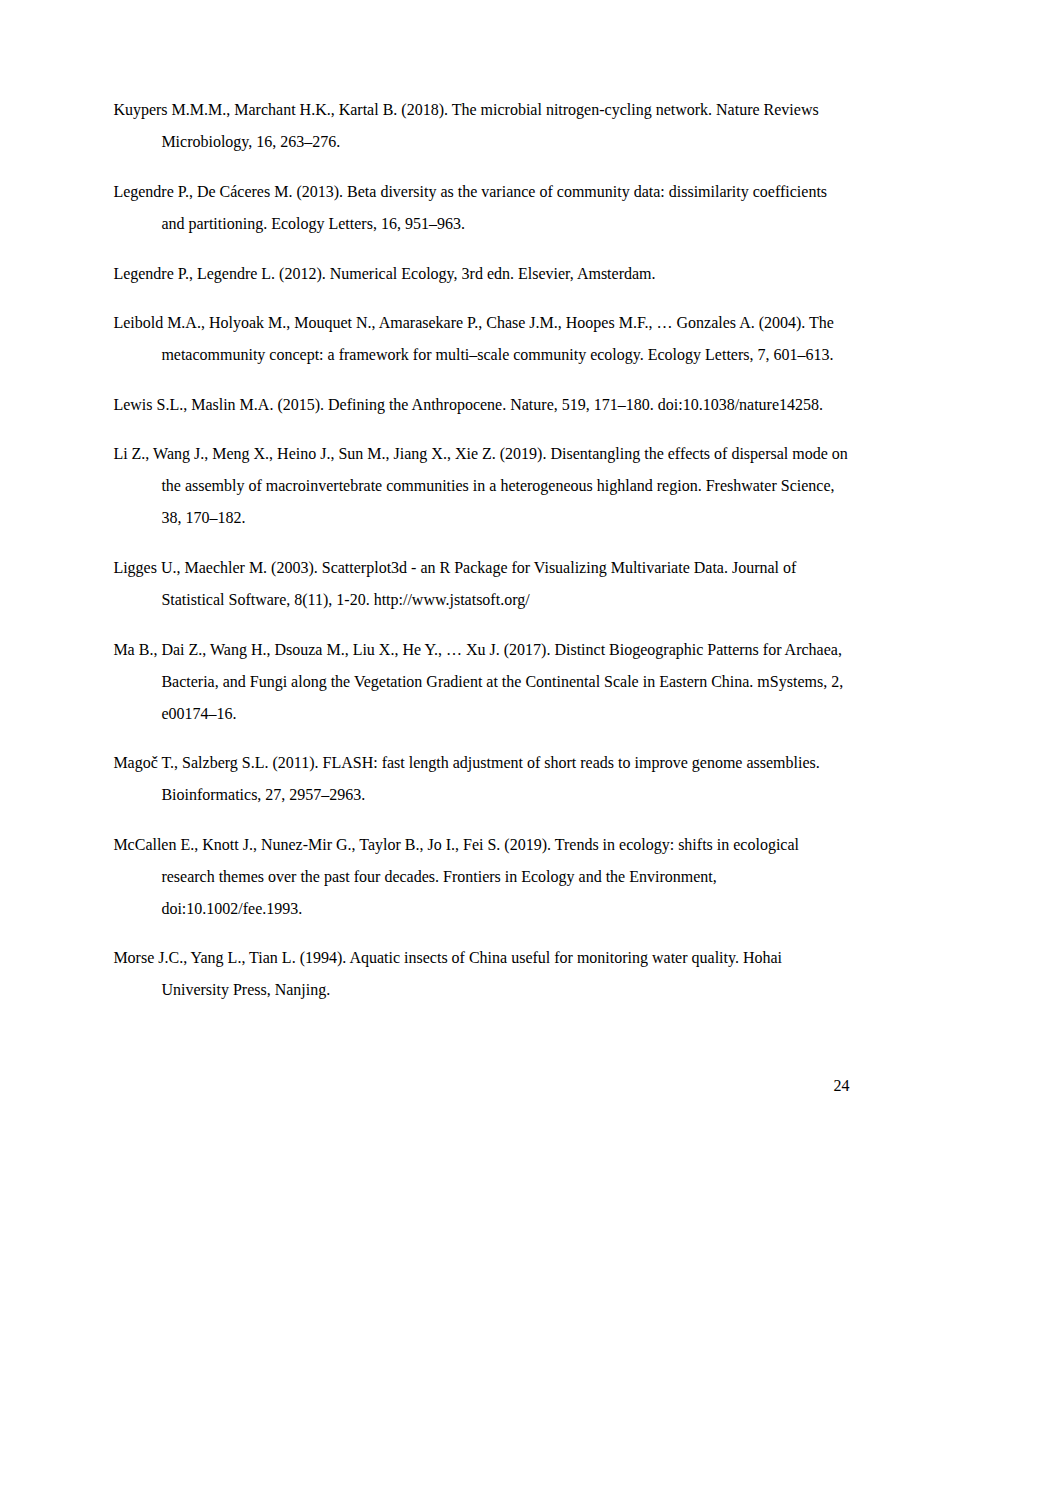Kuypers M.M.M., Marchant H.K., Kartal B. (2018). The microbial nitrogen-cycling network. Nature Reviews Microbiology, 16, 263–276.
Legendre P., De Cáceres M. (2013). Beta diversity as the variance of community data: dissimilarity coefficients and partitioning. Ecology Letters, 16, 951–963.
Legendre P., Legendre L. (2012). Numerical Ecology, 3rd edn. Elsevier, Amsterdam.
Leibold M.A., Holyoak M., Mouquet N., Amarasekare P., Chase J.M., Hoopes M.F., … Gonzales A. (2004). The metacommunity concept: a framework for multi–scale community ecology. Ecology Letters, 7, 601–613.
Lewis S.L., Maslin M.A. (2015). Defining the Anthropocene. Nature, 519, 171–180. doi:10.1038/nature14258.
Li Z., Wang J., Meng X., Heino J., Sun M., Jiang X., Xie Z. (2019). Disentangling the effects of dispersal mode on the assembly of macroinvertebrate communities in a heterogeneous highland region. Freshwater Science, 38, 170–182.
Ligges U., Maechler M. (2003). Scatterplot3d - an R Package for Visualizing Multivariate Data. Journal of Statistical Software, 8(11), 1-20. http://www.jstatsoft.org/
Ma B., Dai Z., Wang H., Dsouza M., Liu X., He Y., … Xu J. (2017). Distinct Biogeographic Patterns for Archaea, Bacteria, and Fungi along the Vegetation Gradient at the Continental Scale in Eastern China. mSystems, 2, e00174–16.
Magoč T., Salzberg S.L. (2011). FLASH: fast length adjustment of short reads to improve genome assemblies. Bioinformatics, 27, 2957–2963.
McCallen E., Knott J., Nunez-Mir G., Taylor B., Jo I., Fei S. (2019). Trends in ecology: shifts in ecological research themes over the past four decades. Frontiers in Ecology and the Environment, doi:10.1002/fee.1993.
Morse J.C., Yang L., Tian L. (1994). Aquatic insects of China useful for monitoring water quality. Hohai University Press, Nanjing.
24